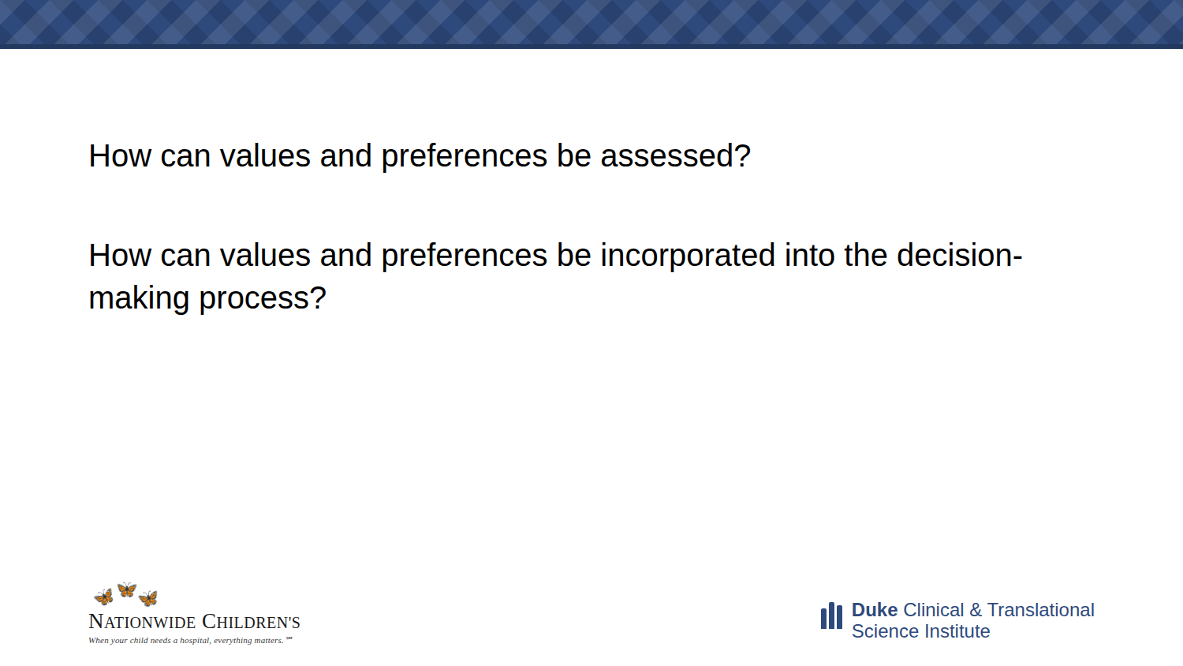How can values and preferences be assessed?
How can values and preferences be incorporated into the decision-making process?
🦋 🦋 🦋
NATIONWIDE CHILDREN'S
When your child needs a hospital, everything matters.℠
Duke Clinical & Translational
Science Institute